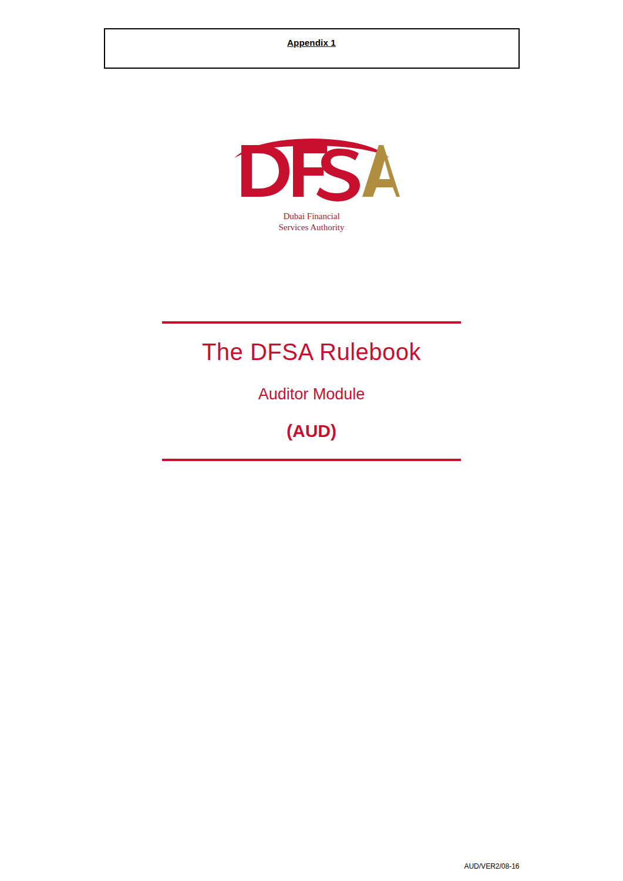Appendix 1
Dubai Financial
Services Authority
The DFSA Rulebook
Auditor Module
(AUD)
AUD/VER2/08-16